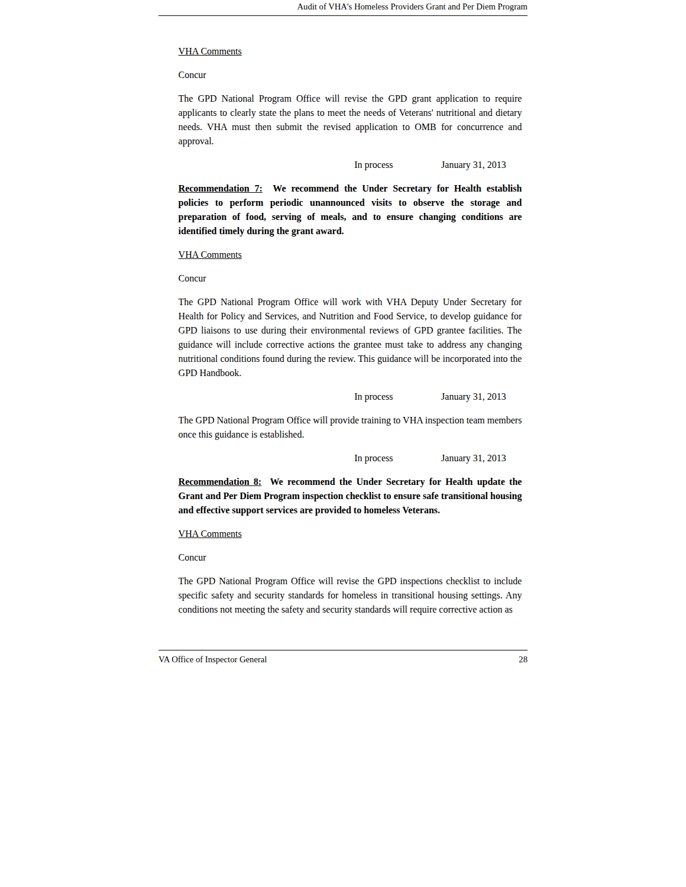Audit of VHA's Homeless Providers Grant and Per Diem Program
VHA Comments
Concur
The GPD National Program Office will revise the GPD grant application to require applicants to clearly state the plans to meet the needs of Veterans' nutritional and dietary needs. VHA must then submit the revised application to OMB for concurrence and approval.
In processJanuary 31, 2013
Recommendation 7: We recommend the Under Secretary for Health establish policies to perform periodic unannounced visits to observe the storage and preparation of food, serving of meals, and to ensure changing conditions are identified timely during the grant award.
VHA Comments
Concur
The GPD National Program Office will work with VHA Deputy Under Secretary for Health for Policy and Services, and Nutrition and Food Service, to develop guidance for GPD liaisons to use during their environmental reviews of GPD grantee facilities. The guidance will include corrective actions the grantee must take to address any changing nutritional conditions found during the review. This guidance will be incorporated into the GPD Handbook.
In processJanuary 31, 2013
The GPD National Program Office will provide training to VHA inspection team members once this guidance is established.
In processJanuary 31, 2013
Recommendation 8: We recommend the Under Secretary for Health update the Grant and Per Diem Program inspection checklist to ensure safe transitional housing and effective support services are provided to homeless Veterans.
VHA Comments
Concur
The GPD National Program Office will revise the GPD inspections checklist to include specific safety and security standards for homeless in transitional housing settings. Any conditions not meeting the safety and security standards will require corrective action as
VA Office of Inspector General 28